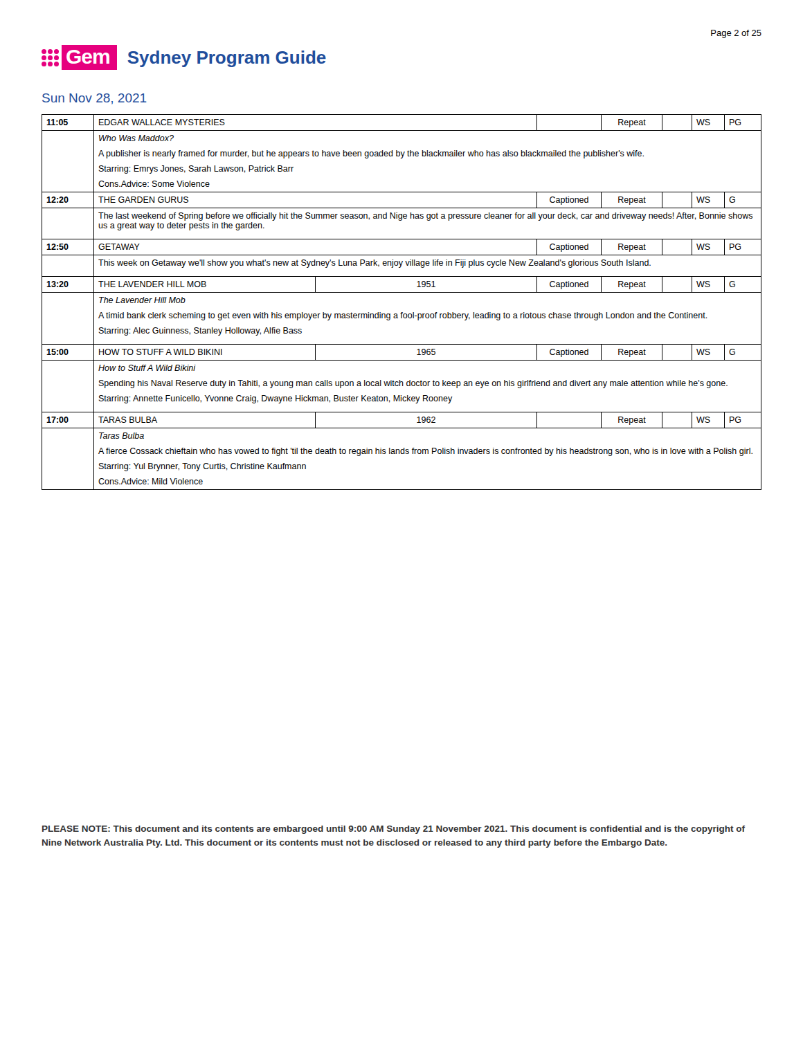Page 2 of 25
Gem
Sydney Program Guide
Sun Nov 28, 2021
| 11:05 | EDGAR WALLACE MYSTERIES | | Repeat | | WS | PG |
| | Who Was Maddox? A publisher is nearly framed for murder, but he appears to have been goaded by the blackmailer who has also blackmailed the publisher's wife. Starring: Emrys Jones, Sarah Lawson, Patrick Barr Cons.Advice: Some Violence |
| 12:20 | THE GARDEN GURUS | Captioned | Repeat | | WS | G |
| | The last weekend of Spring before we officially hit the Summer season, and Nige has got a pressure cleaner for all your deck, car and driveway needs! After, Bonnie shows us a great way to deter pests in the garden. |
| 12:50 | GETAWAY | Captioned | Repeat | | WS | PG |
| | This week on Getaway we'll show you what's new at Sydney's Luna Park, enjoy village life in Fiji plus cycle New Zealand's glorious South Island. |
| 13:20 | THE LAVENDER HILL MOB | 1951 | Captioned | Repeat | | WS | G |
| | The Lavender Hill Mob A timid bank clerk scheming to get even with his employer by masterminding a fool-proof robbery, leading to a riotous chase through London and the Continent. Starring: Alec Guinness, Stanley Holloway, Alfie Bass |
| 15:00 | HOW TO STUFF A WILD BIKINI | 1965 | Captioned | Repeat | | WS | G |
| | How to Stuff A Wild Bikini Spending his Naval Reserve duty in Tahiti, a young man calls upon a local witch doctor to keep an eye on his girlfriend and divert any male attention while he's gone. Starring: Annette Funicello, Yvonne Craig, Dwayne Hickman, Buster Keaton, Mickey Rooney |
| 17:00 | TARAS BULBA | 1962 | | Repeat | | WS | PG |
| | Taras Bulba A fierce Cossack chieftain who has vowed to fight 'til the death to regain his lands from Polish invaders is confronted by his headstrong son, who is in love with a Polish girl. Starring: Yul Brynner, Tony Curtis, Christine Kaufmann Cons.Advice: Mild Violence |
PLEASE NOTE: This document and its contents are embargoed until 9:00 AM Sunday 21 November 2021. This document is confidential and is the copyright of Nine Network Australia Pty. Ltd. This document or its contents must not be disclosed or released to any third party before the Embargo Date.